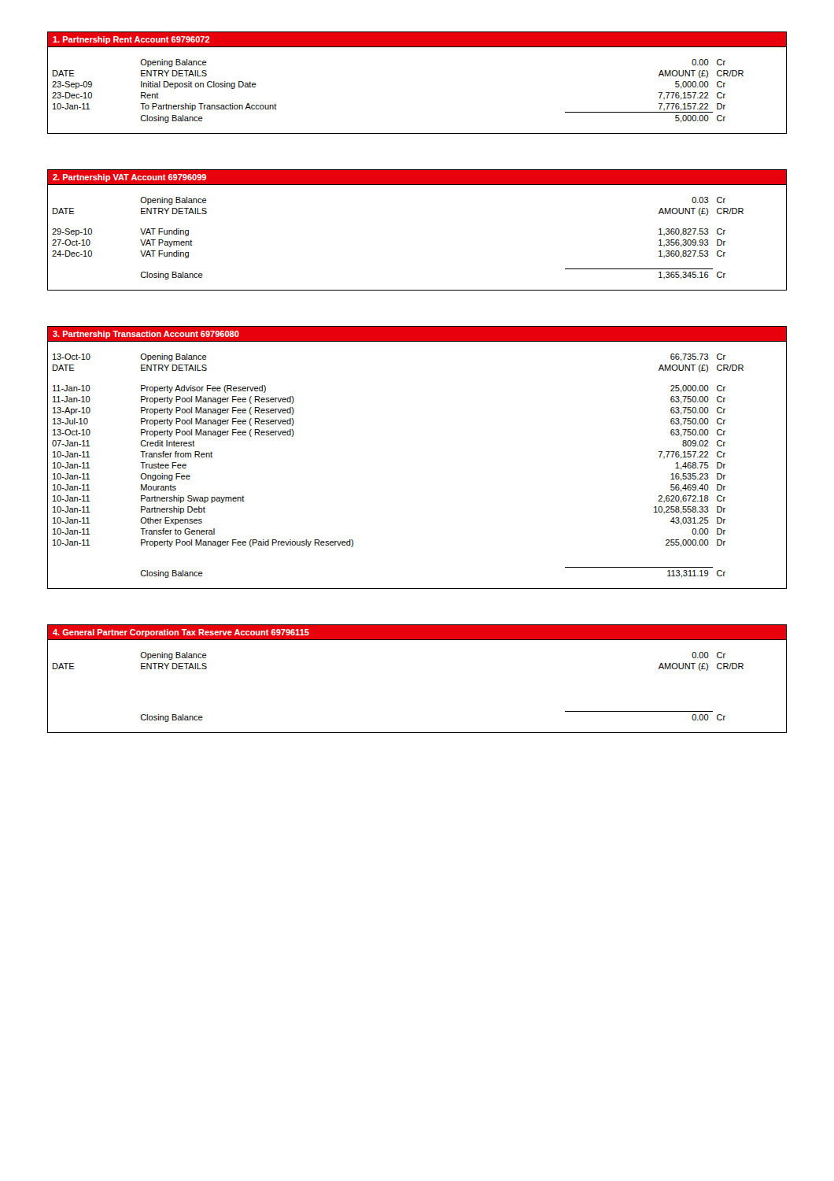1. Partnership Rent Account 69796072
| | Opening Balance | 0.00 | Cr |
| DATE | ENTRY DETAILS | AMOUNT (£) | CR/DR |
| 23-Sep-09 | Initial Deposit on Closing Date | 5,000.00 | Cr |
| 23-Dec-10 | Rent | 7,776,157.22 | Cr |
| 10-Jan-11 | To Partnership Transaction Account | 7,776,157.22 | Dr |
| | Closing Balance | 5,000.00 | Cr |
2. Partnership VAT Account 69796099
| | Opening Balance | 0.03 | Cr |
| DATE | ENTRY DETAILS | AMOUNT (£) | CR/DR |
| 29-Sep-10 | VAT Funding | 1,360,827.53 | Cr |
| 27-Oct-10 | VAT Payment | 1,356,309.93 | Dr |
| 24-Dec-10 | VAT Funding | 1,360,827.53 | Cr |
| | Closing Balance | 1,365,345.16 | Cr |
3. Partnership Transaction Account 69796080
| 13-Oct-10 | Opening Balance | 66,735.73 | Cr |
| DATE | ENTRY DETAILS | AMOUNT (£) | CR/DR |
| 11-Jan-10 | Property Advisor Fee (Reserved) | 25,000.00 | Cr |
| 11-Jan-10 | Property Pool Manager Fee ( Reserved) | 63,750.00 | Cr |
| 13-Apr-10 | Property Pool Manager Fee ( Reserved) | 63,750.00 | Cr |
| 13-Jul-10 | Property Pool Manager Fee ( Reserved) | 63,750.00 | Cr |
| 13-Oct-10 | Property Pool Manager Fee ( Reserved) | 63,750.00 | Cr |
| 07-Jan-11 | Credit Interest | 809.02 | Cr |
| 10-Jan-11 | Transfer from Rent | 7,776,157.22 | Cr |
| 10-Jan-11 | Trustee Fee | 1,468.75 | Dr |
| 10-Jan-11 | Ongoing Fee | 16,535.23 | Dr |
| 10-Jan-11 | Mourants | 56,469.40 | Dr |
| 10-Jan-11 | Partnership Swap payment | 2,620,672.18 | Cr |
| 10-Jan-11 | Partnership Debt | 10,258,558.33 | Dr |
| 10-Jan-11 | Other Expenses | 43,031.25 | Dr |
| 10-Jan-11 | Transfer to General | 0.00 | Dr |
| 10-Jan-11 | Property Pool Manager Fee (Paid Previously Reserved) | 255,000.00 | Dr |
| | Closing Balance | 113,311.19 | Cr |
4. General Partner Corporation Tax Reserve Account 69796115
| | Opening Balance | 0.00 | Cr |
| DATE | ENTRY DETAILS | AMOUNT (£) | CR/DR |
| | Closing Balance | 0.00 | Cr |